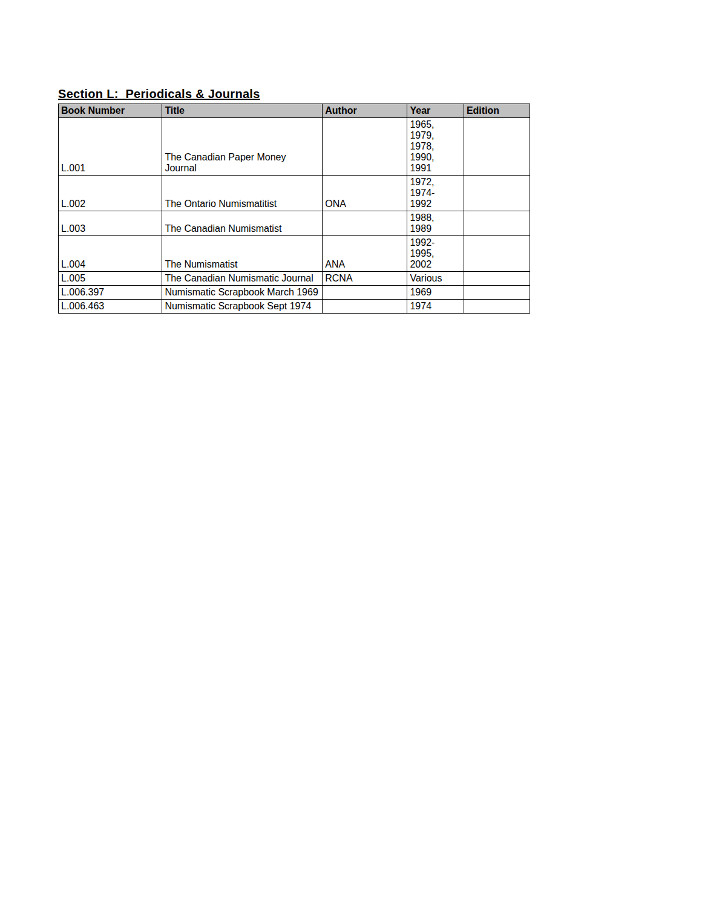Section L: Periodicals & Journals
| Book Number | Title | Author | Year | Edition |
| --- | --- | --- | --- | --- |
| L.001 | The Canadian Paper Money Journal | | 1965, 1979, 1978, 1990, 1991 | |
| L.002 | The Ontario Numismatitist | ONA | 1972, 1974- 1992 | |
| L.003 | The Canadian Numismatist | | 1988, 1989 | |
| L.004 | The Numismatist | ANA | 1992- 1995, 2002 | |
| L.005 | The Canadian Numismatic Journal | RCNA | Various | |
| L.006.397 | Numismatic Scrapbook March 1969 | | 1969 | |
| L.006.463 | Numismatic Scrapbook Sept 1974 | | 1974 | |